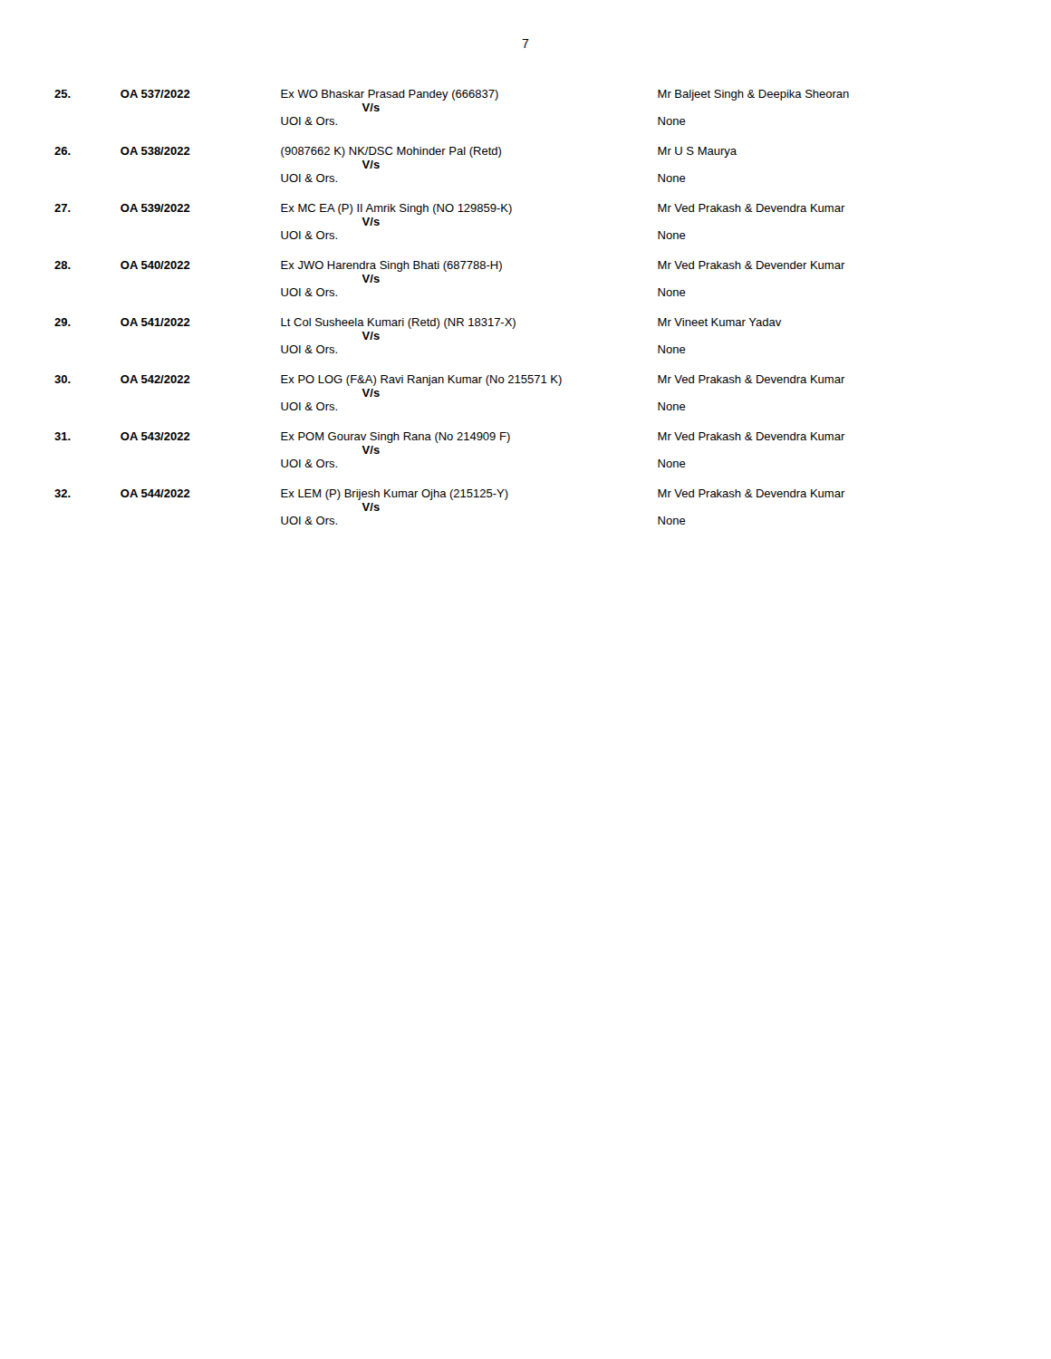7
| 25. | OA 537/2022 | Ex WO Bhaskar Prasad Pandey (666837) | Mr Baljeet Singh & Deepika Sheoran |
| | | V/s | |
| | | UOI & Ors. | None |
| 26. | OA 538/2022 | (9087662 K) NK/DSC Mohinder Pal (Retd) | Mr U S Maurya |
| | | V/s | |
| | | UOI & Ors. | None |
| 27. | OA 539/2022 | Ex MC EA (P) II Amrik Singh (NO 129859-K) | Mr Ved Prakash & Devendra Kumar |
| | | V/s | |
| | | UOI & Ors. | None |
| 28. | OA 540/2022 | Ex JWO Harendra Singh Bhati (687788-H) | Mr Ved Prakash & Devender Kumar |
| | | V/s | |
| | | UOI & Ors. | None |
| 29. | OA 541/2022 | Lt Col Susheela Kumari (Retd) (NR 18317-X) | Mr Vineet Kumar Yadav |
| | | V/s | |
| | | UOI & Ors. | None |
| 30. | OA 542/2022 | Ex PO LOG (F&A) Ravi Ranjan Kumar (No 215571 K) | Mr Ved Prakash & Devendra Kumar |
| | | V/s | |
| | | UOI & Ors. | None |
| 31. | OA 543/2022 | Ex POM Gourav Singh Rana (No 214909 F) | Mr Ved Prakash & Devendra Kumar |
| | | V/s | |
| | | UOI & Ors. | None |
| 32. | OA 544/2022 | Ex LEM (P) Brijesh Kumar Ojha (215125-Y) | Mr Ved Prakash & Devendra Kumar |
| | | V/s | |
| | | UOI & Ors. | None |